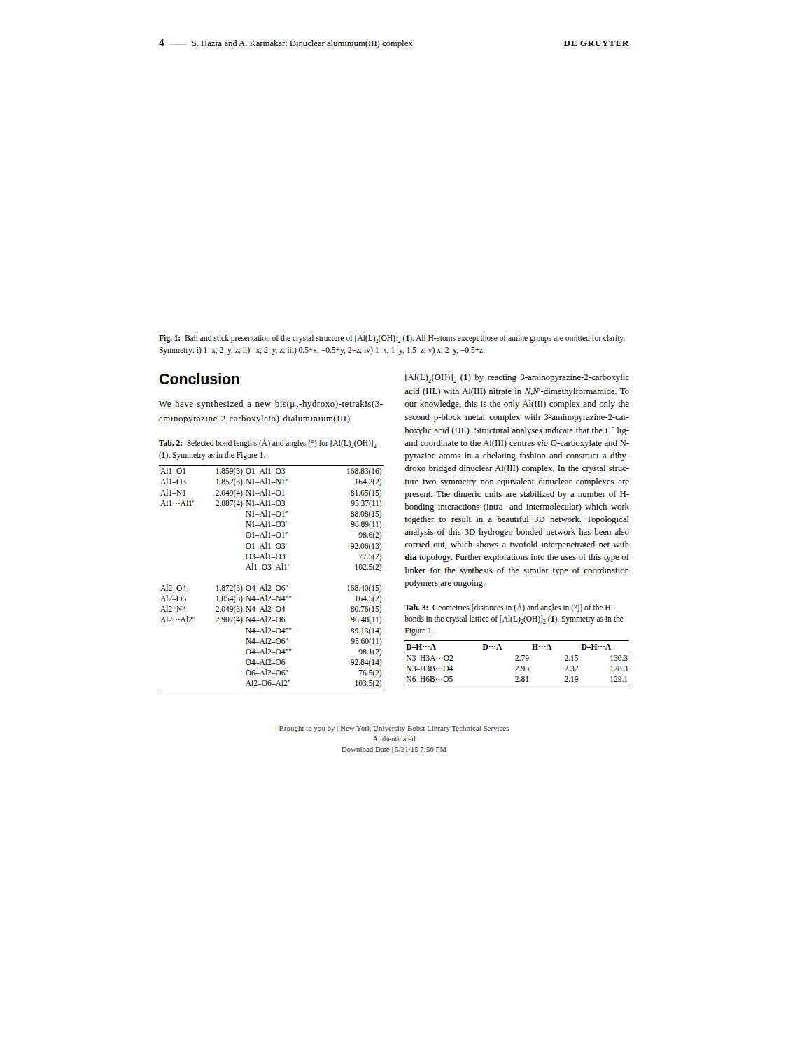4 —— S. Hazra and A. Karmakar: Dinuclear aluminium(III) complex
DE GRUYTER
Fig. 1: Ball and stick presentation of the crystal structure of [Al(L)2(OH)]2 (1). All H-atoms except those of amine groups are omitted for clarity. Symmetry: i) 1–x, 2–y, z; ii) –x, 2–y, z; iii) 0.5+x, −0.5+y, 2−z; iv) 1–x, 1–y, 1.5–z; v) x, 2–y, −0.5+z.
Conclusion
We have synthesized a new bis(μ2-hydroxo)-tetrakis(3-aminopyrazine-2-carboxylato)-dialuminium(III)
Tab. 2: Selected bond lengths (Å) and angles (°) for [Al(L)2(OH)]2 (1). Symmetry as in the Figure 1.
| Al1–O1 | 1.859(3) | O1–Al1–O3 | 168.83(16) |
| Al1–O3 | 1.852(3) | N1–Al1–N1‴ | 164.2(2) |
| Al1–N1 | 2.049(4) | N1–Al1–O1 | 81.65(15) |
| Al1···Al1′ | 2.887(4) | N1–Al1–O3 | 95.37(11) |
| | | N1–Al1–O1‴ | 88.08(15) |
| | | N1–Al1–O3′ | 96.89(11) |
| | | O1–Al1–O1‴ | 98.6(2) |
| | | O1–Al1–O3′ | 92.06(13) |
| | | O3–Al1–O3′ | 77.5(2) |
| | | Al1–O3–Al1′ | 102.5(2) |
| Al2–O4 | 1.872(3) | O4–Al2–O6″ | 168.40(15) |
| Al2–O6 | 1.854(3) | N4–Al2–N4‴″ | 164.5(2) |
| Al2–N4 | 2.049(3) | N4–Al2–O4 | 80.76(15) |
| Al2···Al2″ | 2.907(4) | N4–Al2–O6 | 96.48(11) |
| | | N4–Al2–O4‴″ | 89.13(14) |
| | | N4–Al2–O6″ | 95.60(11) |
| | | O4–Al2–O4‴″ | 98.1(2) |
| | | O4–Al2–O6 | 92.84(14) |
| | | O6–Al2–O6″ | 76.5(2) |
| | | Al2–O6–Al2″ | 103.5(2) |
[Al(L)2(OH)]2 (1) by reacting 3-aminopyrazine-2-carboxylic acid (HL) with Al(III) nitrate in N,N′-dimethylformamide. To our knowledge, this is the only Al(III) complex and only the second p-block metal complex with 3-aminopyrazine-2-carboxylic acid (HL). Structural analyses indicate that the L− ligand coordinate to the Al(III) centres via O-carboxylate and N-pyrazine atoms in a chelating fashion and construct a dihydroxo bridged dinuclear Al(III) complex. In the crystal structure two symmetry non-equivalent dinuclear complexes are present. The dimeric units are stabilized by a number of H-bonding interactions (intra- and intermolecular) which work together to result in a beautiful 3D network. Topological analysis of this 3D hydrogen bonded network has been also carried out, which shows a twofold interpenetrated net with dia topology. Further explorations into the uses of this type of linker for the synthesis of the similar type of coordination polymers are ongoing.
Tab. 3: Geometries [distances in (Å) and angles in (°)] of the H-bonds in the crystal lattice of [Al(L)2(OH)]2 (1). Symmetry as in the Figure 1.
| D–H···A | D···A | H···A | D–H···A |
| --- | --- | --- | --- |
| N3–H3A···O2 | 2.79 | 2.15 | 130.3 |
| N3–H3B···O4 | 2.93 | 2.32 | 128.3 |
| N6–H6B···O5 | 2.81 | 2.19 | 129.1 |
Brought to you by | New York University Bobst Library Technical Services
Authenticated
Download Date | 5/31/15 7:56 PM